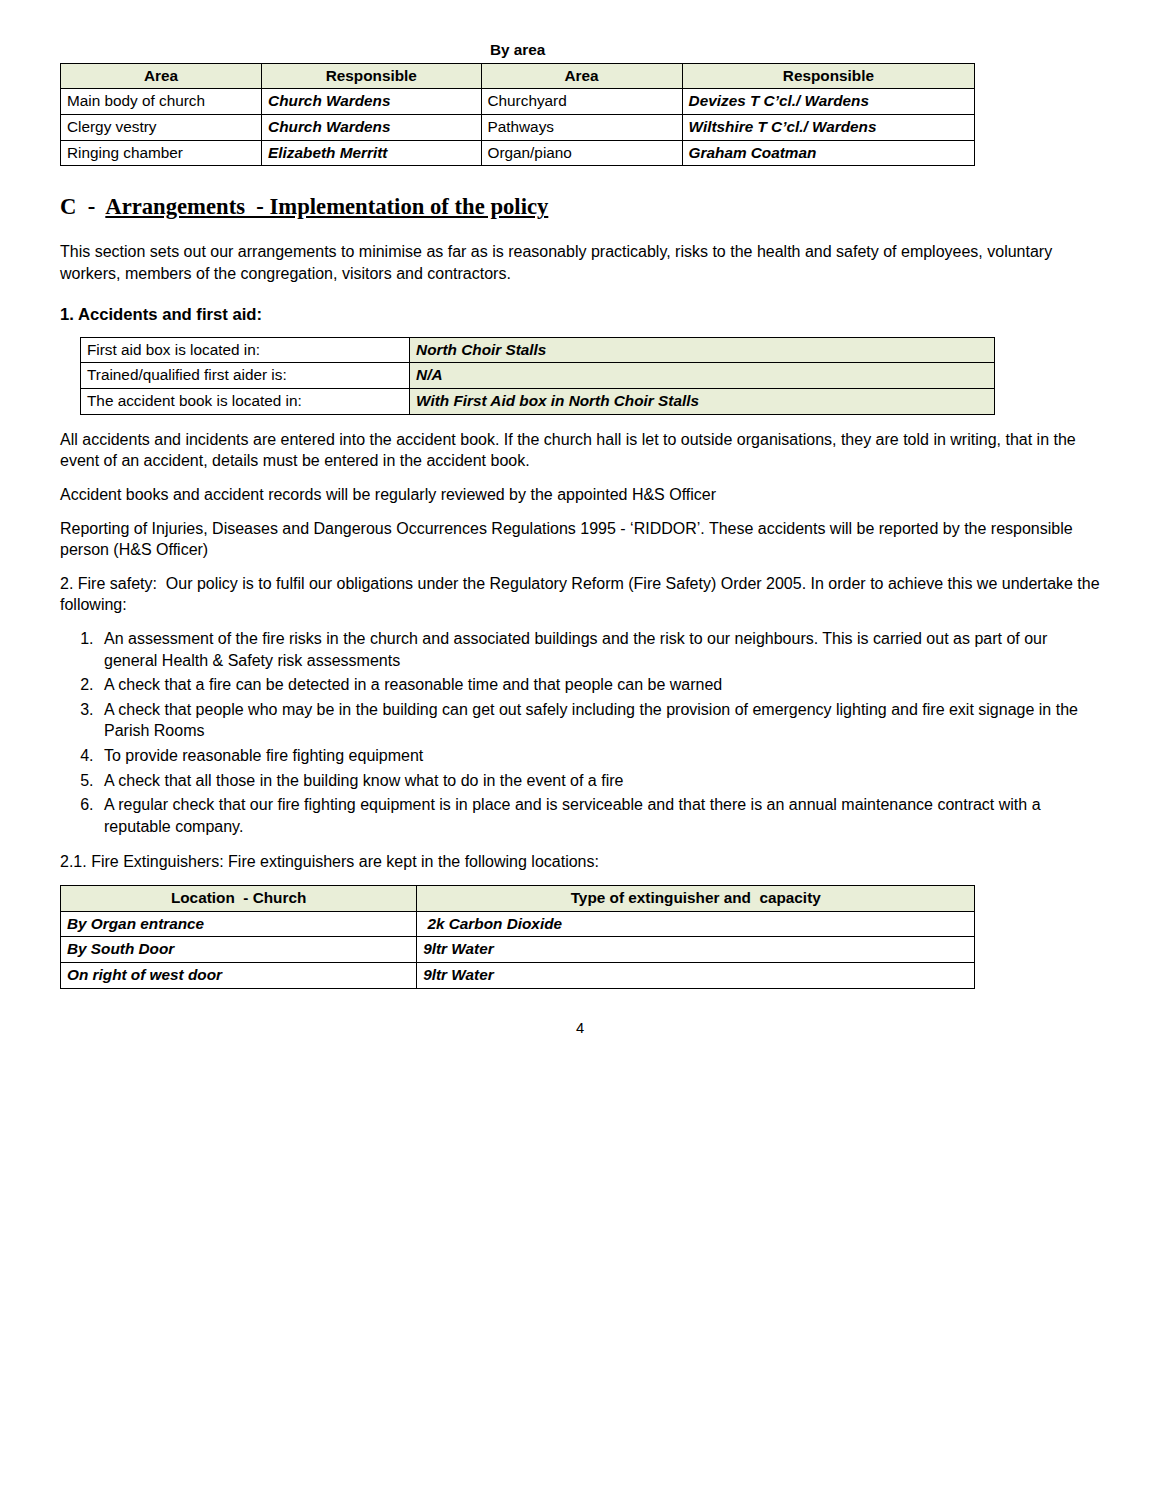By area
| Area | Responsible | Area | Responsible |
| --- | --- | --- | --- |
| Main body of church | Church Wardens | Churchyard | Devizes T C’cl./ Wardens |
| Clergy vestry | Church Wardens | Pathways | Wiltshire T C’cl./ Wardens |
| Ringing chamber | Elizabeth Merritt | Organ/piano | Graham Coatman |
C - Arrangements - Implementation of the policy
This section sets out our arrangements to minimise as far as is reasonably practicably, risks to the health and safety of employees, voluntary workers, members of the congregation, visitors and contractors.
1. Accidents and first aid:
| First aid box is located in: | North Choir Stalls |
| Trained/qualified first aider is: | N/A |
| The accident book is located in: | With First Aid box in North Choir Stalls |
All accidents and incidents are entered into the accident book. If the church hall is let to outside organisations, they are told in writing, that in the event of an accident, details must be entered in the accident book.
Accident books and accident records will be regularly reviewed by the appointed H&S Officer
Reporting of Injuries, Diseases and Dangerous Occurrences Regulations 1995 - ‘RIDDOR’. These accidents will be reported by the responsible person (H&S Officer)
2. Fire safety: Our policy is to fulfil our obligations under the Regulatory Reform (Fire Safety) Order 2005. In order to achieve this we undertake the following:
An assessment of the fire risks in the church and associated buildings and the risk to our neighbours. This is carried out as part of our general Health & Safety risk assessments
A check that a fire can be detected in a reasonable time and that people can be warned
A check that people who may be in the building can get out safely including the provision of emergency lighting and fire exit signage in the Parish Rooms
To provide reasonable fire fighting equipment
A check that all those in the building know what to do in the event of a fire
A regular check that our fire fighting equipment is in place and is serviceable and that there is an annual maintenance contract with a reputable company.
2.1. Fire Extinguishers: Fire extinguishers are kept in the following locations:
| Location - Church | Type of extinguisher and capacity |
| --- | --- |
| By Organ entrance | 2k Carbon Dioxide |
| By South Door | 9ltr Water |
| On right of west door | 9ltr Water |
4